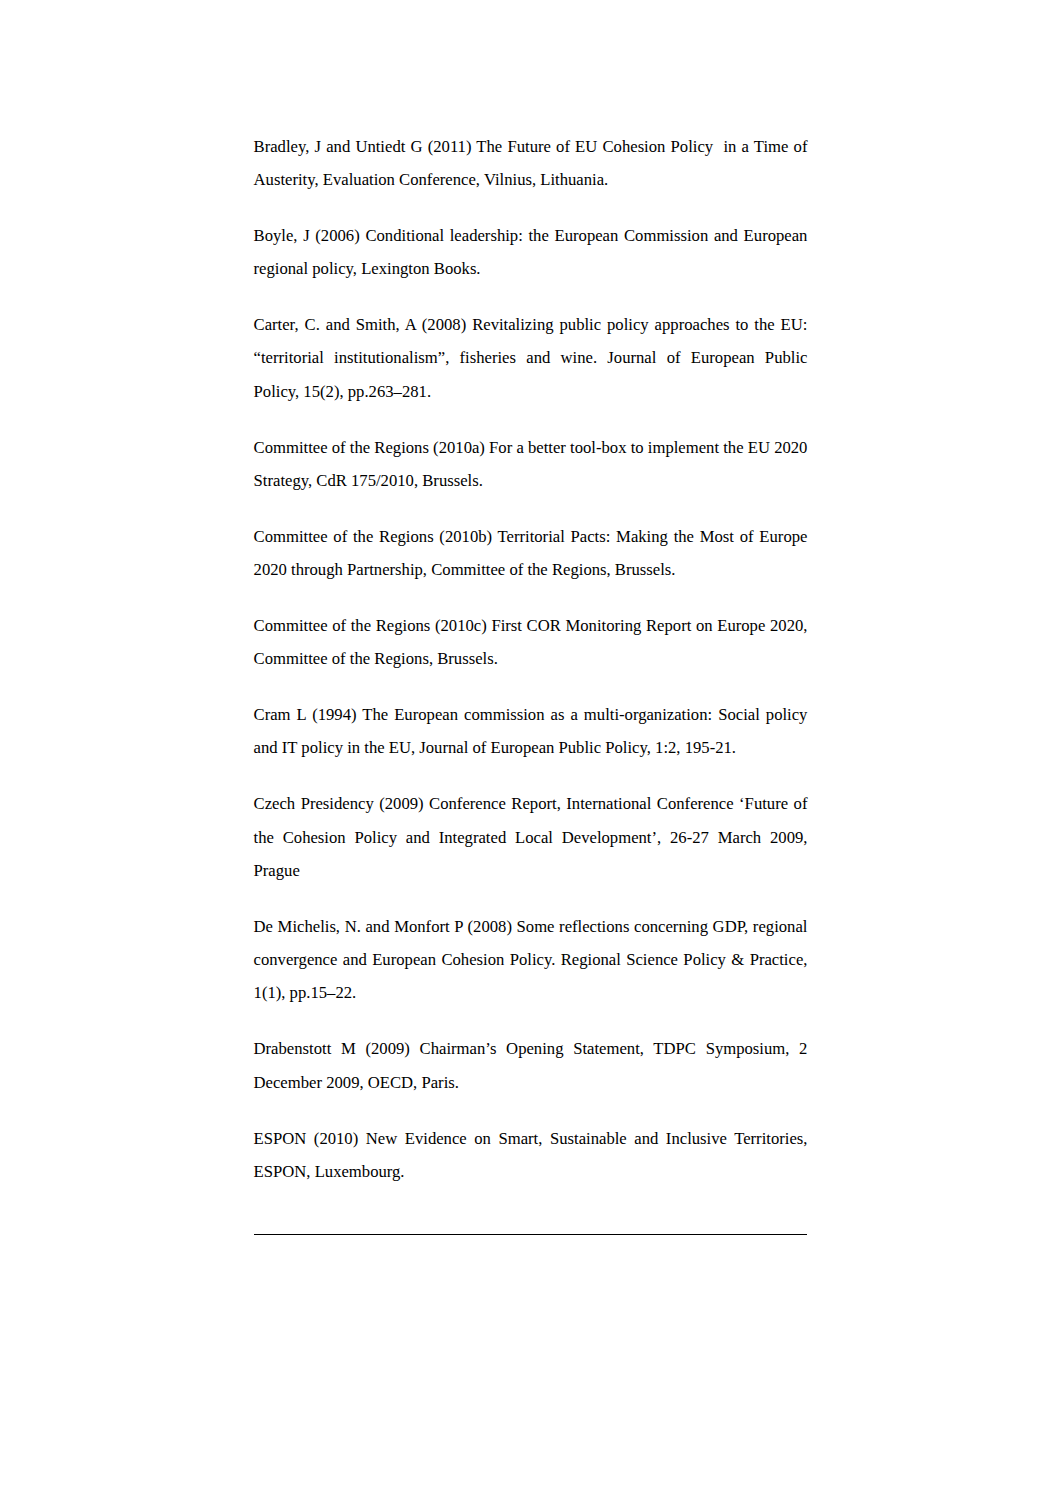Bradley, J and Untiedt G (2011) The Future of EU Cohesion Policy in a Time of Austerity, Evaluation Conference, Vilnius, Lithuania.
Boyle, J (2006) Conditional leadership: the European Commission and European regional policy, Lexington Books.
Carter, C. and Smith, A (2008) Revitalizing public policy approaches to the EU: “territorial institutionalism”, fisheries and wine. Journal of European Public Policy, 15(2), pp.263–281.
Committee of the Regions (2010a) For a better tool-box to implement the EU 2020 Strategy, CdR 175/2010, Brussels.
Committee of the Regions (2010b) Territorial Pacts: Making the Most of Europe 2020 through Partnership, Committee of the Regions, Brussels.
Committee of the Regions (2010c) First COR Monitoring Report on Europe 2020, Committee of the Regions, Brussels.
Cram L (1994) The European commission as a multi-organization: Social policy and IT policy in the EU, Journal of European Public Policy, 1:2, 195-21.
Czech Presidency (2009) Conference Report, International Conference ‘Future of the Cohesion Policy and Integrated Local Development’, 26-27 March 2009, Prague
De Michelis, N. and Monfort P (2008) Some reflections concerning GDP, regional convergence and European Cohesion Policy. Regional Science Policy & Practice, 1(1), pp.15–22.
Drabenstott M (2009) Chairman’s Opening Statement, TDPC Symposium, 2 December 2009, OECD, Paris.
ESPON (2010) New Evidence on Smart, Sustainable and Inclusive Territories, ESPON, Luxembourg.